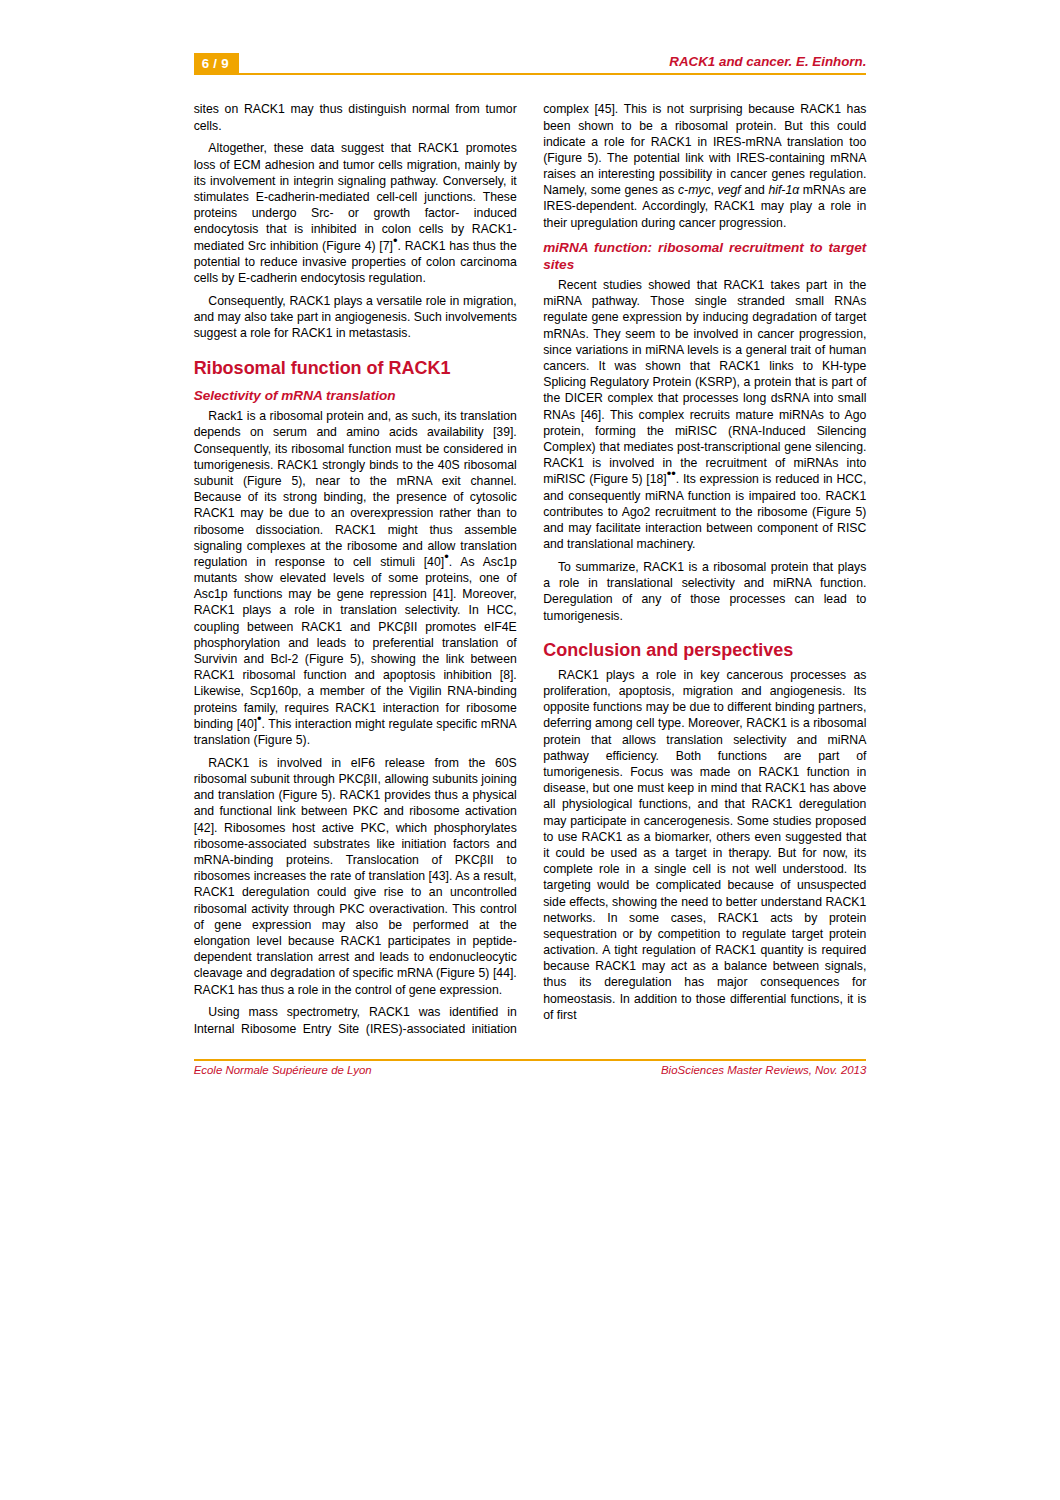6 / 9
RACK1 and cancer. E. Einhorn.
sites on RACK1 may thus distinguish normal from tumor cells.
Altogether, these data suggest that RACK1 promotes loss of ECM adhesion and tumor cells migration, mainly by its involvement in integrin signaling pathway. Conversely, it stimulates E-cadherin-mediated cell-cell junctions. These proteins undergo Src- or growth factor- induced endocytosis that is inhibited in colon cells by RACK1-mediated Src inhibition (Figure 4) [7]•. RACK1 has thus the potential to reduce invasive properties of colon carcinoma cells by E-cadherin endocytosis regulation.
Consequently, RACK1 plays a versatile role in migration, and may also take part in angiogenesis. Such involvements suggest a role for RACK1 in metastasis.
Ribosomal function of RACK1
Selectivity of mRNA translation
Rack1 is a ribosomal protein and, as such, its translation depends on serum and amino acids availability [39]. Consequently, its ribosomal function must be considered in tumorigenesis. RACK1 strongly binds to the 40S ribosomal subunit (Figure 5), near to the mRNA exit channel. Because of its strong binding, the presence of cytosolic RACK1 may be due to an overexpression rather than to ribosome dissociation. RACK1 might thus assemble signaling complexes at the ribosome and allow translation regulation in response to cell stimuli [40]•. As Asc1p mutants show elevated levels of some proteins, one of Asc1p functions may be gene repression [41]. Moreover, RACK1 plays a role in translation selectivity. In HCC, coupling between RACK1 and PKCβII promotes eIF4E phosphorylation and leads to preferential translation of Survivin and Bcl-2 (Figure 5), showing the link between RACK1 ribosomal function and apoptosis inhibition [8]. Likewise, Scp160p, a member of the Vigilin RNA-binding proteins family, requires RACK1 interaction for ribosome binding [40]•. This interaction might regulate specific mRNA translation (Figure 5).
RACK1 is involved in eIF6 release from the 60S ribosomal subunit through PKCβII, allowing subunits joining and translation (Figure 5). RACK1 provides thus a physical and functional link between PKC and ribosome activation [42]. Ribosomes host active PKC, which phosphorylates ribosome-associated substrates like initiation factors and mRNA-binding proteins. Translocation of PKCβII to ribosomes increases the rate of translation [43]. As a result, RACK1 deregulation could give rise to an uncontrolled ribosomal activity through PKC overactivation. This control of gene expression may also be performed at the elongation level because RACK1 participates in peptide-dependent translation arrest and leads to endonucleocytic cleavage and degradation of specific mRNA (Figure 5) [44]. RACK1 has thus a role in the control of gene expression.
Using mass spectrometry, RACK1 was identified in Internal Ribosome Entry Site (IRES)-associated initiation complex [45]. This is not surprising because RACK1 has been shown to be a ribosomal protein. But this could indicate a role for RACK1 in IRES-mRNA translation too (Figure 5). The potential link with IRES-containing mRNA raises an interesting possibility in cancer genes regulation. Namely, some genes as c-myc, vegf and hif-1α mRNAs are IRES-dependent. Accordingly, RACK1 may play a role in their upregulation during cancer progression.
miRNA function: ribosomal recruitment to target sites
Recent studies showed that RACK1 takes part in the miRNA pathway. Those single stranded small RNAs regulate gene expression by inducing degradation of target mRNAs. They seem to be involved in cancer progression, since variations in miRNA levels is a general trait of human cancers. It was shown that RACK1 links to KH-type Splicing Regulatory Protein (KSRP), a protein that is part of the DICER complex that processes long dsRNA into small RNAs [46]. This complex recruits mature miRNAs to Ago protein, forming the miRISC (RNA-Induced Silencing Complex) that mediates post-transcriptional gene silencing. RACK1 is involved in the recruitment of miRNAs into miRISC (Figure 5) [18]••. Its expression is reduced in HCC, and consequently miRNA function is impaired too. RACK1 contributes to Ago2 recruitment to the ribosome (Figure 5) and may facilitate interaction between component of RISC and translational machinery.
To summarize, RACK1 is a ribosomal protein that plays a role in translational selectivity and miRNA function. Deregulation of any of those processes can lead to tumorigenesis.
Conclusion and perspectives
RACK1 plays a role in key cancerous processes as proliferation, apoptosis, migration and angiogenesis. Its opposite functions may be due to different binding partners, deferring among cell type. Moreover, RACK1 is a ribosomal protein that allows translation selectivity and miRNA pathway efficiency. Both functions are part of tumorigenesis. Focus was made on RACK1 function in disease, but one must keep in mind that RACK1 has above all physiological functions, and that RACK1 deregulation may participate in cancerogenesis. Some studies proposed to use RACK1 as a biomarker, others even suggested that it could be used as a target in therapy. But for now, its complete role in a single cell is not well understood. Its targeting would be complicated because of unsuspected side effects, showing the need to better understand RACK1 networks. In some cases, RACK1 acts by protein sequestration or by competition to regulate target protein activation. A tight regulation of RACK1 quantity is required because RACK1 may act as a balance between signals, thus its deregulation has major consequences for homeostasis. In addition to those differential functions, it is of first
Ecole Normale Supérieure de Lyon
BioSciences Master Reviews, Nov. 2013